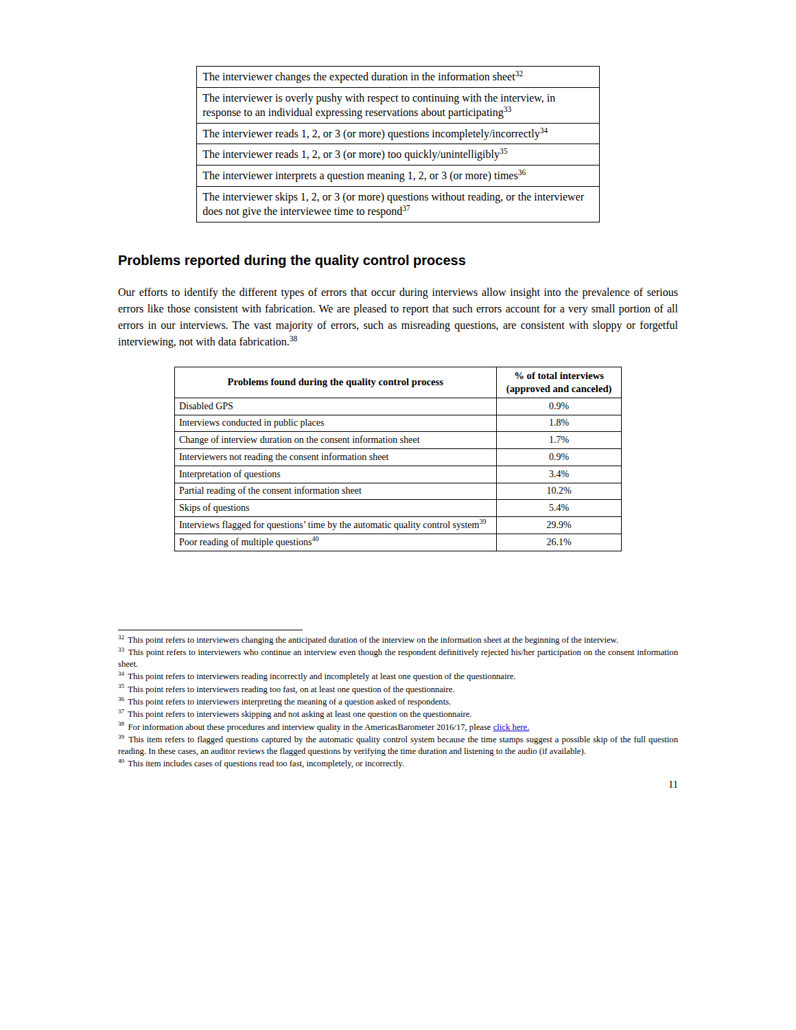| The interviewer changes the expected duration in the information sheet 32 |
| The interviewer is overly pushy with respect to continuing with the interview, in response to an individual expressing reservations about participating 33 |
| The interviewer reads 1, 2, or 3 (or more) questions incompletely/incorrectly 34 |
| The interviewer reads 1, 2, or 3 (or more) too quickly/unintelligibly 35 |
| The interviewer interprets a question meaning 1, 2, or 3 (or more) times 36 |
| The interviewer skips 1, 2, or 3 (or more) questions without reading, or the interviewer does not give the interviewee time to respond 37 |
Problems reported during the quality control process
Our efforts to identify the different types of errors that occur during interviews allow insight into the prevalence of serious errors like those consistent with fabrication. We are pleased to report that such errors account for a very small portion of all errors in our interviews. The vast majority of errors, such as misreading questions, are consistent with sloppy or forgetful interviewing, not with data fabrication.38
| Problems found during the quality control process | % of total interviews (approved and canceled) |
| --- | --- |
| Disabled GPS | 0.9% |
| Interviews conducted in public places | 1.8% |
| Change of interview duration on the consent information sheet | 1.7% |
| Interviewers not reading the consent information sheet | 0.9% |
| Interpretation of questions | 3.4% |
| Partial reading of the consent information sheet | 10.2% |
| Skips of questions | 5.4% |
| Interviews flagged for questions’ time by the automatic quality control system 39 | 29.9% |
| Poor reading of multiple questions 40 | 26.1% |
32 This point refers to interviewers changing the anticipated duration of the interview on the information sheet at the beginning of the interview.
33 This point refers to interviewers who continue an interview even though the respondent definitively rejected his/her participation on the consent information sheet.
34 This point refers to interviewers reading incorrectly and incompletely at least one question of the questionnaire.
35 This point refers to interviewers reading too fast, on at least one question of the questionnaire.
36 This point refers to interviewers interpreting the meaning of a question asked of respondents.
37 This point refers to interviewers skipping and not asking at least one question on the questionnaire.
38 For information about these procedures and interview quality in the AmericasBarometer 2016/17, please click here.
39 This item refers to flagged questions captured by the automatic quality control system because the time stamps suggest a possible skip of the full question reading. In these cases, an auditor reviews the flagged questions by verifying the time duration and listening to the audio (if available).
40 This item includes cases of questions read too fast, incompletely, or incorrectly.
11